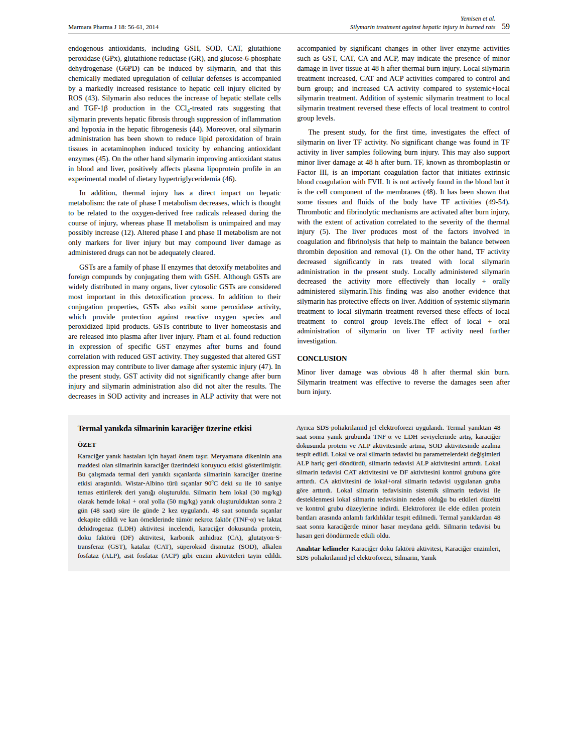Marmara Pharma J 18: 56-61, 2014
Yemisen et al.
Silymarin treatment against hepatic injury in burned rats
59
endogenous antioxidants, including GSH, SOD, CAT, glutathione peroxidase (GPx), glutathione reductase (GR), and glucose-6-phosphate dehydrogenase (G6PD) can be induced by silymarin, and that this chemically mediated upregulation of cellular defenses is accompanied by a markedly increased resistance to hepatic cell injury elicited by ROS (43). Silymarin also reduces the increase of hepatic stellate cells and TGF-1β production in the CCl4-treated rats suggesting that silymarin prevents hepatic fibrosis through suppression of inflammation and hypoxia in the hepatic fibrogenesis (44). Moreover, oral silymarin administration has been shown to reduce lipid peroxidation of brain tissues in acetaminophen induced toxicity by enhancing antioxidant enzymes (45). On the other hand silymarin improving antioxidant status in blood and liver, positively affects plasma lipoprotein profile in an experimental model of dietary hypertriglyceridemia (46).
In addition, thermal injury has a direct impact on hepatic metabolism: the rate of phase I metabolism decreases, which is thought to be related to the oxygen-derived free radicals released during the course of injury, whereas phase II metabolism is unimpaired and may possibly increase (12). Altered phase I and phase II metabolism are not only markers for liver injury but may compound liver damage as administered drugs can not be adequately cleared.
GSTs are a family of phase II enzymes that detoxify metabolites and foreign compunds by conjugating them with GSH. Although GSTs are widely distributed in many organs, liver cytosolic GSTs are considered most important in this detoxification process. In addition to their conjugation properties, GSTs also exibit some peroxidase activity, which provide protection against reactive oxygen species and peroxidized lipid products. GSTs contribute to liver homeostasis and are released into plasma after liver injury. Pham et al. found reduction in expression of specific GST enzymes after burns and found correlation with reduced GST activity. They suggested that altered GST expression may contribute to liver damage after systemic injury (47). In the present study, GST activity did not significantly change after burn injury and silymarin administration also did not alter the results. The decreases in SOD activity and increases in ALP activity that were not accompanied by significant changes in other liver enzyme activities such as GST, CAT, CA and ACP, may indicate the presence of minor damage in liver tissue at 48 h after thermal burn injury. Local silymarin treatment increased, CAT and ACP activities compared to control and burn group; and increased CA activity compared to systemic+local silymarin treatment. Addition of systemic silymarin treatment to local silymarin treatment reversed these effects of local treatment to control group levels.
The present study, for the first time, investigates the effect of silymarin on liver TF activity. No significant change was found in TF activity in liver samples following burn injury. This may also support minor liver damage at 48 h after burn. TF, known as thromboplastin or Factor III, is an important coagulation factor that initiates extrinsic blood coagulation with FVII. It is not actively found in the blood but it is the cell component of the membranes (48). It has been shown that some tissues and fluids of the body have TF activities (49-54). Thrombotic and fibrinolytic mechanisms are activated after burn injury, with the extent of activation correlated to the severity of the thermal injury (5). The liver produces most of the factors involved in coagulation and fibrinolysis that help to maintain the balance between thrombin deposition and removal (1). On the other hand, TF activity decreased significantly in rats treated with local silymarin administration in the present study. Locally administered silymarin decreased the activity more effectively than locally + orally administered silymarin.This finding was also another evidence that silymarin has protective effects on liver. Addition of systemic silymarin treatment to local silymarin treatment reversed these effects of local treatment to control group levels.The effect of local + oral administration of silymarin on liver TF activity need further investigation.
Conclusion
Minor liver damage was obvious 48 h after thermal skin burn. Silymarin treatment was effective to reverse the damages seen after burn injury.
Termal yanıkda silmarinin karaciğer üzerine etkisi
ÖZET
Karaciğer yanık hastaları için hayati önem taşır. Meryamana dikeninin ana maddesi olan silmarinin karaciğer üzerindeki koruyucu etkisi gösterilmiştir. Bu çalışmada termal deri yanıklı sıçanlarda silmarinin karaciğer üzerine etkisi araştırıldı. Wistar-Albino türü sıçanlar 90ºC deki su ile 10 saniye temas ettirilerek deri yanığı oluşturuldu. Silmarin hem lokal (30 mg/kg) olarak hemde lokal + oral yolla (50 mg/kg) yanık oluşturulduktan sonra 2 gün (48 saat) süre ile günde 2 kez uygulandı. 48 saat sonunda sıçanlar dekapite edildi ve kan örneklerinde tümör nekroz faktör (TNF-α) ve laktat dehidrogenaz (LDH) aktivitesi incelendi, karaciğer dokusunda protein, doku faktörü (DF) aktivitesi, karbonik anhidraz (CA), glutatyon-S-transferaz (GST), katalaz (CAT), süperoksid dismutaz (SOD), alkalen fosfataz (ALP), asit fosfataz (ACP) gibi enzim aktiviteleri tayin edildi. Ayrıca SDS-poliakrilamid jel elektroforezi uygulandı. Termal yanıktan 48 saat sonra yanık grubunda TNF-α ve LDH seviyelerinde artış, karaciğer dokusunda protein ve ALP aktivitesinde artma, SOD aktivitesinde azalma tespit edildi. Lokal ve oral silmarin tedavisi bu parametrelerdeki değişimleri ALP hariç geri döndürdü, silmarin tedavisi ALP aktivitesini arttırdı. Lokal silmarin tedavisi CAT aktivitesini ve DF aktivitesini kontrol grubuna göre arttırdı. CA aktivitesini de lokal+oral silmarin tedavisi uygulanan gruba göre arttırdı. Lokal silmarin tedavisinin sistemik silmarin tedavisi ile desteklenmesi lokal silmarin tedavisinin neden olduğu bu etkileri düzeltti ve kontrol grubu düzeylerine indirdi. Elektroforez ile elde edilen protein bantları arasında anlamlı farklılıklar tespit edilmedi. Termal yanıklardan 48 saat sonra karaciğerde minor hasar meydana geldi. Silmarin tedavisi bu hasarı geri döndürmede etkili oldu.
Anahtar kelimeler Karaciğer doku faktörü aktivitesi, Karaciğer enzimleri, SDS-poliakrilamid jel elektroforezi, Silmarin, Yanık